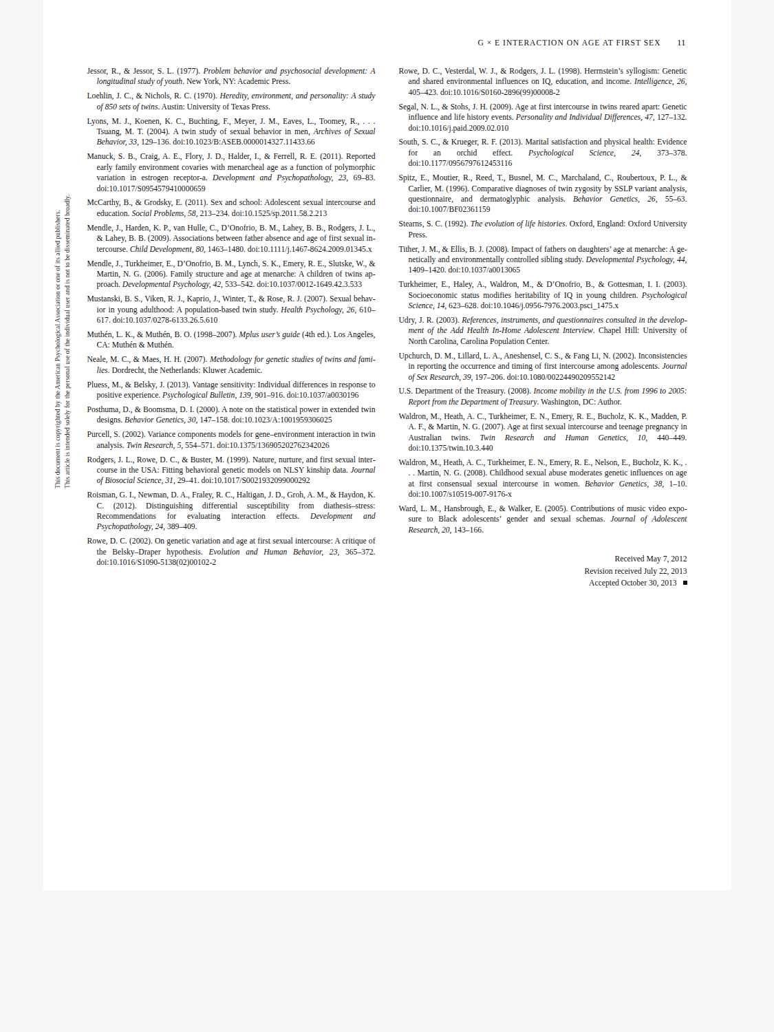This document is copyrighted by the American Psychological Association or one of its allied publishers. This article is intended solely for the personal use of the individual user and is not to be disseminated broadly.
G × E Interaction on Age at First Sex 11
Jessor, R., & Jessor, S. L. (1977). Problem behavior and psychosocial development: A longitudinal study of youth. New York, NY: Academic Press.
Loehlin, J. C., & Nichols, R. C. (1970). Heredity, environment, and personality: A study of 850 sets of twins. Austin: University of Texas Press.
Lyons, M. J., Koenen, K. C., Buchting, F., Meyer, J. M., Eaves, L., Toomey, R., . . . Tsuang, M. T. (2004). A twin study of sexual behavior in men, Archives of Sexual Behavior, 33, 129–136. doi:10.1023/B:ASEB.0000014327.11433.66
Manuck, S. B., Craig, A. E., Flory, J. D., Halder, I., & Ferrell, R. E. (2011). Reported early family environment covaries with menarcheal age as a function of polymorphic variation in estrogen receptor-a. Development and Psychopathology, 23, 69–83. doi:10.1017/S0954579410000659
McCarthy, B., & Grodsky, E. (2011). Sex and school: Adolescent sexual intercourse and education. Social Problems, 58, 213–234. doi:10.1525/sp.2011.58.2.213
Mendle, J., Harden, K. P., van Hulle, C., D’Onofrio, B. M., Lahey, B. B., Rodgers, J. L., & Lahey, B. B. (2009). Associations between father absence and age of first sexual intercourse. Child Development, 80, 1463–1480. doi:10.1111/j.1467-8624.2009.01345.x
Mendle, J., Turkheimer, E., D’Onofrio, B. M., Lynch, S. K., Emery, R. E., Slutske, W., & Martin, N. G. (2006). Family structure and age at menarche: A children of twins approach. Developmental Psychology, 42, 533–542. doi:10.1037/0012-1649.42.3.533
Mustanski, B. S., Viken, R. J., Kaprio, J., Winter, T., & Rose, R. J. (2007). Sexual behavior in young adulthood: A population-based twin study. Health Psychology, 26, 610–617. doi:10.1037/0278-6133.26.5.610
Muthén, L. K., & Muthén, B. O. (1998–2007). Mplus user’s guide (4th ed.). Los Angeles, CA: Muthén & Muthén.
Neale, M. C., & Maes, H. H. (2007). Methodology for genetic studies of twins and families. Dordrecht, the Netherlands: Kluwer Academic.
Pluess, M., & Belsky, J. (2013). Vantage sensitivity: Individual differences in response to positive experience. Psychological Bulletin, 139, 901–916. doi:10.1037/a0030196
Posthuma, D., & Boomsma, D. I. (2000). A note on the statistical power in extended twin designs. Behavior Genetics, 30, 147–158. doi:10.1023/A:1001959306025
Purcell, S. (2002). Variance components models for gene–environment interaction in twin analysis. Twin Research, 5, 554–571. doi:10.1375/136905202762342026
Rodgers, J. L., Rowe, D. C., & Buster, M. (1999). Nature, nurture, and first sexual intercourse in the USA: Fitting behavioral genetic models on NLSY kinship data. Journal of Biosocial Science, 31, 29–41. doi:10.1017/S0021932099000292
Roisman, G. I., Newman, D. A., Fraley, R. C., Haltigan, J. D., Groh, A. M., & Haydon, K. C. (2012). Distinguishing differential susceptibility from diathesis–stress: Recommendations for evaluating interaction effects. Development and Psychopathology, 24, 389–409.
Rowe, D. C. (2002). On genetic variation and age at first sexual intercourse: A critique of the Belsky–Draper hypothesis. Evolution and Human Behavior, 23, 365–372. doi:10.1016/S1090-5138(02)00102-2
Rowe, D. C., Vesterdal, W. J., & Rodgers, J. L. (1998). Herrnstein’s syllogism: Genetic and shared environmental influences on IQ, education, and income. Intelligence, 26, 405–423. doi:10.1016/S0160-2896(99)00008-2
Segal, N. L., & Stohs, J. H. (2009). Age at first intercourse in twins reared apart: Genetic influence and life history events. Personality and Individual Differences, 47, 127–132. doi:10.1016/j.paid.2009.02.010
South, S. C., & Krueger, R. F. (2013). Marital satisfaction and physical health: Evidence for an orchid effect. Psychological Science, 24, 373–378. doi:10.1177/0956797612453116
Spitz, E., Moutier, R., Reed, T., Busnel, M. C., Marchaland, C., Roubertoux, P. L., & Carlier, M. (1996). Comparative diagnoses of twin zygosity by SSLP variant analysis, questionnaire, and dermatoglyphic analysis. Behavior Genetics, 26, 55–63. doi:10.1007/BF02361159
Stearns, S. C. (1992). The evolution of life histories. Oxford, England: Oxford University Press.
Tither, J. M., & Ellis, B. J. (2008). Impact of fathers on daughters’ age at menarche: A genetically and environmentally controlled sibling study. Developmental Psychology, 44, 1409–1420. doi:10.1037/a0013065
Turkheimer, E., Haley, A., Waldron, M., & D’Onofrio, B., & Gottesman, I. I. (2003). Socioeconomic status modifies heritability of IQ in young children. Psychological Science, 14, 623–628. doi:10.1046/j.0956-7976.2003.psci_1475.x
Udry, J. R. (2003). References, instruments, and questionnaires consulted in the development of the Add Health In-Home Adolescent Interview. Chapel Hill: University of North Carolina, Carolina Population Center.
Upchurch, D. M., Lillard, L. A., Aneshensel, C. S., & Fang Li, N. (2002). Inconsistencies in reporting the occurrence and timing of first intercourse among adolescents. Journal of Sex Research, 39, 197–206. doi:10.1080/00224490209552142
U.S. Department of the Treasury. (2008). Income mobility in the U.S. from 1996 to 2005: Report from the Department of Treasury. Washington, DC: Author.
Waldron, M., Heath, A. C., Turkheimer, E. N., Emery, R. E., Bucholz, K. K., Madden, P. A. F., & Martin, N. G. (2007). Age at first sexual intercourse and teenage pregnancy in Australian twins. Twin Research and Human Genetics, 10, 440–449. doi:10.1375/twin.10.3.440
Waldron, M., Heath, A. C., Turkheimer, E. N., Emery, R. E., Nelson, E., Bucholz, K. K., . . . Martin, N. G. (2008). Childhood sexual abuse moderates genetic influences on age at first consensual sexual intercourse in women. Behavior Genetics, 38, 1–10. doi:10.1007/s10519-007-9176-x
Ward, L. M., Hansbrough, E., & Walker, E. (2005). Contributions of music video exposure to Black adolescents’ gender and sexual schemas. Journal of Adolescent Research, 20, 143–166.
Received May 7, 2012
Revision received July 22, 2013
Accepted October 30, 2013